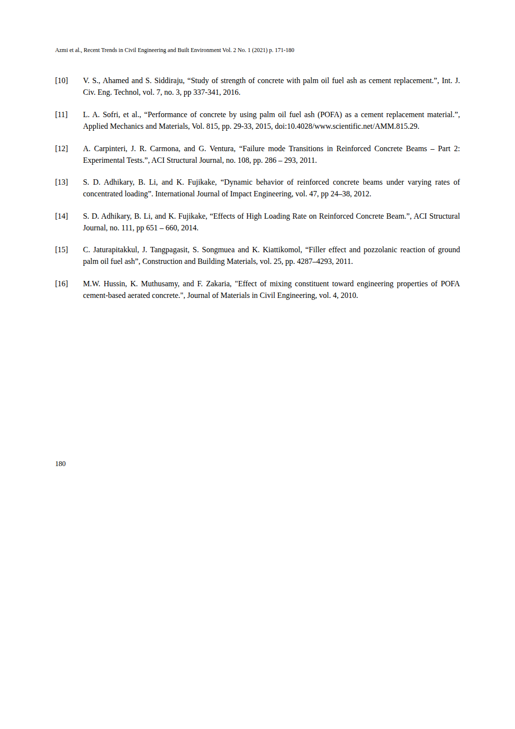Azmi et al., Recent Trends in Civil Engineering and Built Environment Vol. 2 No. 1 (2021) p. 171-180
[10] V. S., Ahamed and S. Siddiraju, “Study of strength of concrete with palm oil fuel ash as cement replacement.”, Int. J. Civ. Eng. Technol, vol. 7, no. 3, pp 337-341, 2016.
[11] L. A. Sofri, et al., “Performance of concrete by using palm oil fuel ash (POFA) as a cement replacement material.”, Applied Mechanics and Materials, Vol. 815, pp. 29-33, 2015, doi:10.4028/www.scientific.net/AMM.815.29.
[12] A. Carpinteri, J. R. Carmona, and G. Ventura, “Failure mode Transitions in Reinforced Concrete Beams – Part 2: Experimental Tests.”, ACI Structural Journal, no. 108, pp. 286 – 293, 2011.
[13] S. D. Adhikary, B. Li, and K. Fujikake, “Dynamic behavior of reinforced concrete beams under varying rates of concentrated loading”. International Journal of Impact Engineering, vol. 47, pp 24–38, 2012.
[14] S. D. Adhikary, B. Li, and K. Fujikake, “Effects of High Loading Rate on Reinforced Concrete Beam.”, ACI Structural Journal, no. 111, pp 651 – 660, 2014.
[15] C. Jaturapitakkul, J. Tangpagasit, S. Songmuea and K. Kiattikomol, “Filler effect and pozzolanic reaction of ground palm oil fuel ash”, Construction and Building Materials, vol. 25, pp. 4287–4293, 2011.
[16] M.W. Hussin, K. Muthusamy, and F. Zakaria, "Effect of mixing constituent toward engineering properties of POFA cement-based aerated concrete.", Journal of Materials in Civil Engineering, vol. 4, 2010.
180